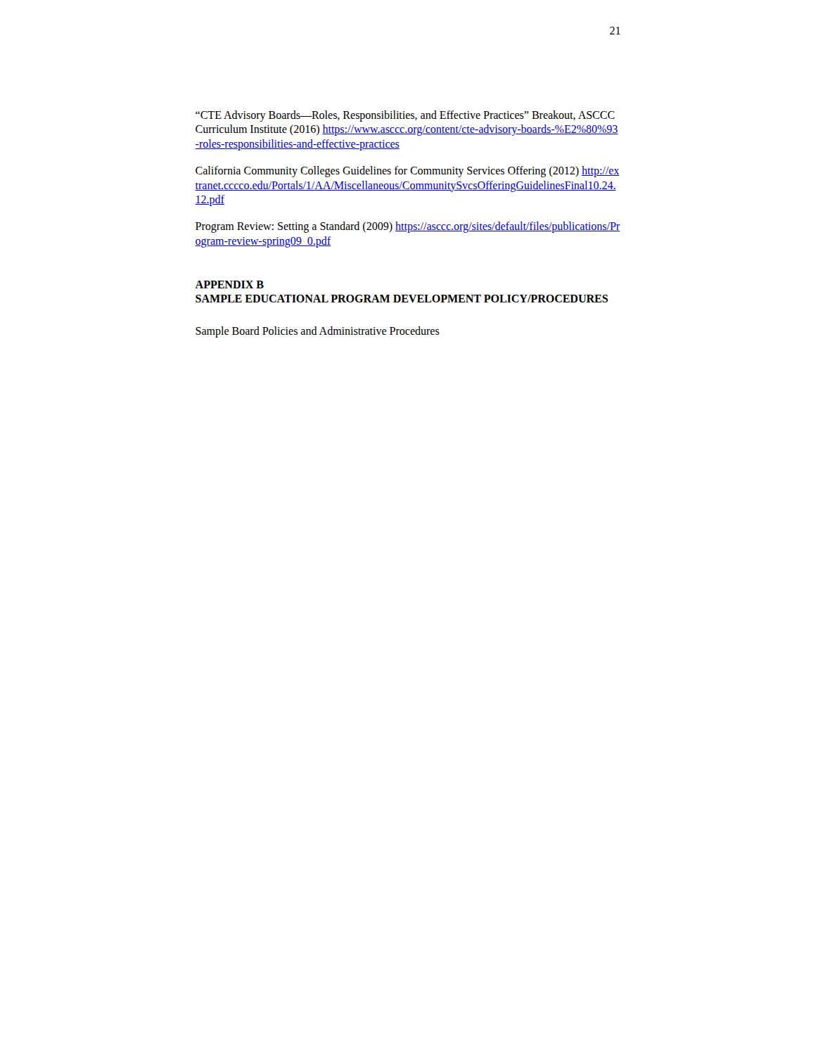21
“CTE Advisory Boards—Roles, Responsibilities, and Effective Practices” Breakout, ASCCC Curriculum Institute (2016) https://www.asccc.org/content/cte-advisory-boards-%E2%80%93-roles-responsibilities-and-effective-practices
California Community Colleges Guidelines for Community Services Offering (2012) http://extranet.cccco.edu/Portals/1/AA/Miscellaneous/CommunitySvcsOfferingGuidelinesFinal10.24.12.pdf
Program Review: Setting a Standard (2009) https://asccc.org/sites/default/files/publications/Program-review-spring09_0.pdf
APPENDIX B SAMPLE EDUCATIONAL PROGRAM DEVELOPMENT POLICY/PROCEDURES
Sample Board Policies and Administrative Procedures